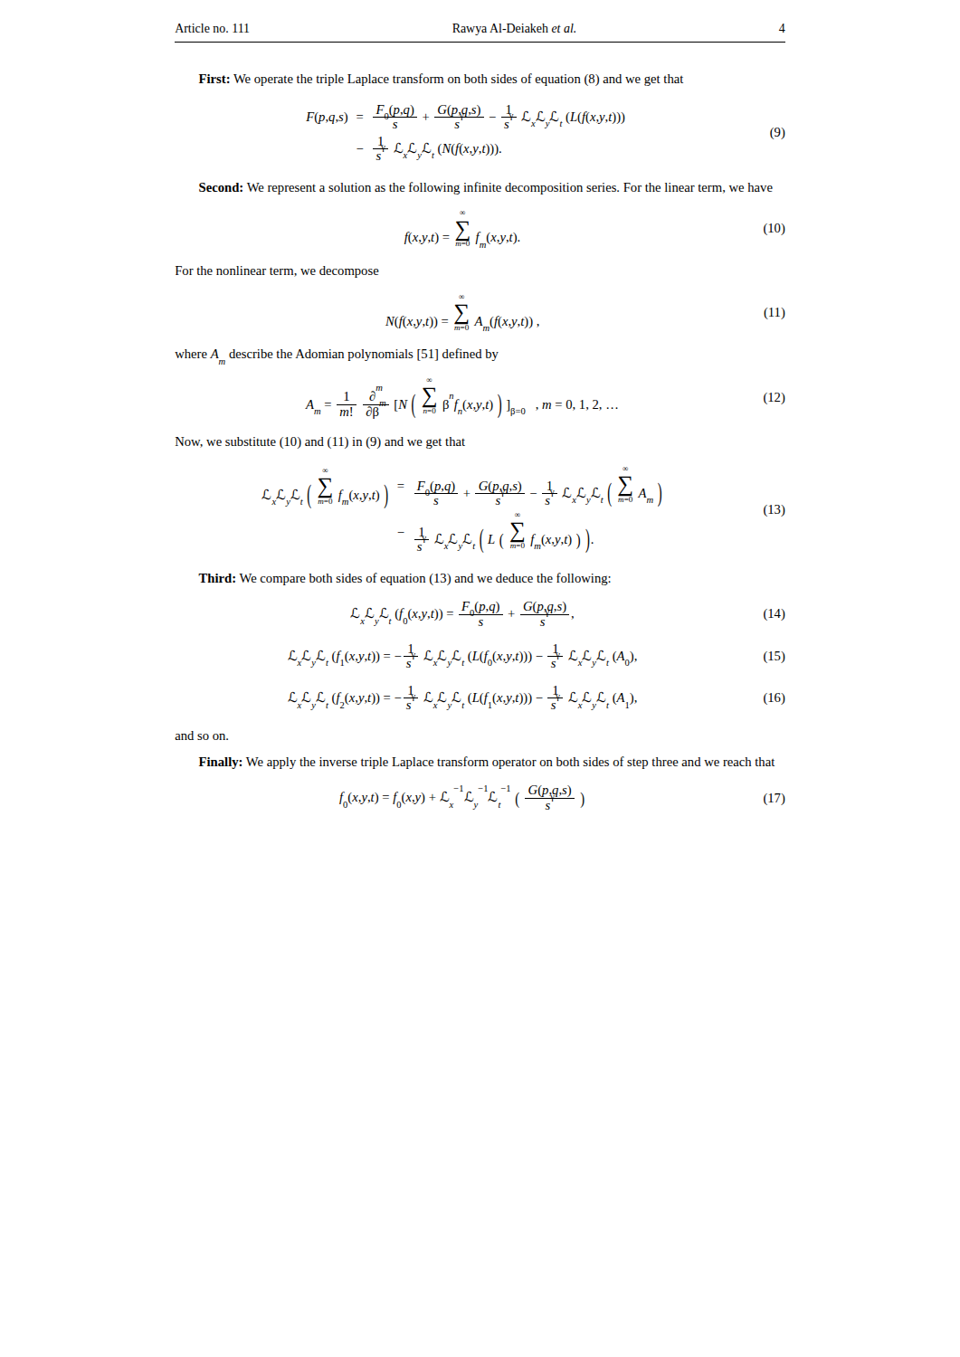Article no. 111 Rawya Al-Deiakeh et al. 4
First: We operate the triple Laplace transform on both sides of equation (8) and we get that
| F ( p , q , s ) | = | F 0 ( p , q ) s + G ( p , q , s ) s γ − 1 s γ ℒ x ℒ y ℒ t ( L ( f ( x , y , t ))) |
| | − | 1 s γ ℒ x ℒ y ℒ t ( N ( f ( x , y , t ))). |
(9)
Second: We represent a solution as the following infinite decomposition series. For the linear term, we have
f(x,y,t) = ∞∑m=0 fm(x,y,t).
(10)
For the nonlinear term, we decompose
N(f(x,y,t)) = ∞∑m=0 Am(f(x,y,t)) ,
(11)
where Am describe the Adomian polynomials [51] defined by
Am = 1 m! ∂m∂βm [N ( ∞∑n=0 βnfn(x,y,t) ) ]β=0 , m = 0, 1, 2, …
(12)
Now, we substitute (10) and (11) in (9) and we get that
| ℒ x ℒ y ℒ t ( ∞ ∑ m =0 f m ( x , y , t ) ) | = | F 0 ( p , q ) s + G ( p , q , s ) s γ − 1 s γ ℒ x ℒ y ℒ t ( ∞ ∑ m =0 A m ) |
| | − | 1 s γ ℒ x ℒ y ℒ t ( L ( ∞ ∑ m =0 f m ( x , y , t ) ) ) . |
(13)
Third: We compare both sides of equation (13) and we deduce the following:
ℒxℒyℒt (f0(x,y,t)) = F0(p,q) s + G(p,q,s) sγ,
(14)
ℒxℒyℒt (f1(x,y,t)) = −1 sγ ℒxℒyℒt (L(f0(x,y,t))) − 1 sγ ℒxℒyℒt (A0),
(15)
ℒxℒyℒt (f2(x,y,t)) = −1 sγ ℒxℒyℒt (L(f1(x,y,t))) − 1 sγ ℒxℒyℒt (A1),
(16)
and so on.
Finally: We apply the inverse triple Laplace transform operator on both sides of step three and we reach that
f0(x,y,t) = f0(x,y) + ℒx−1ℒy−1ℒt−1 ( G(p,q,s) sγ )
(17)